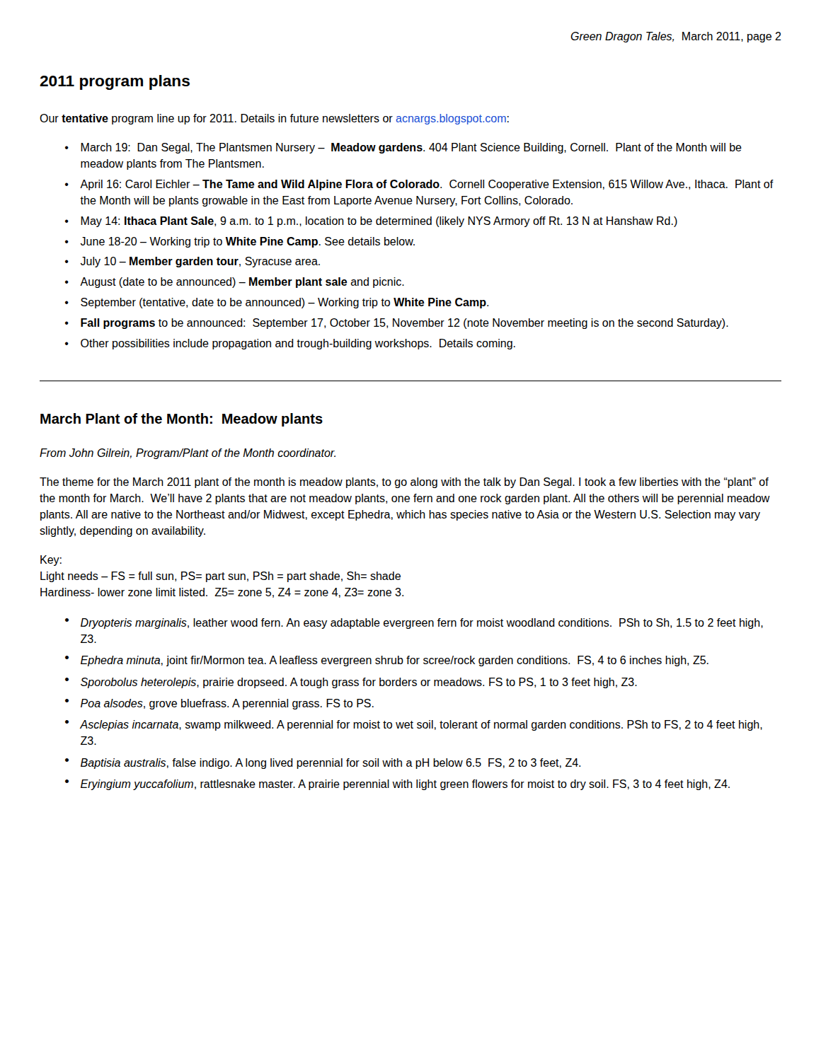Green Dragon Tales, March 2011, page 2
2011 program plans
Our tentative program line up for 2011. Details in future newsletters or acnargs.blogspot.com:
March 19: Dan Segal, The Plantsmen Nursery – Meadow gardens. 404 Plant Science Building, Cornell. Plant of the Month will be meadow plants from The Plantsmen.
April 16: Carol Eichler – The Tame and Wild Alpine Flora of Colorado. Cornell Cooperative Extension, 615 Willow Ave., Ithaca. Plant of the Month will be plants growable in the East from Laporte Avenue Nursery, Fort Collins, Colorado.
May 14: Ithaca Plant Sale, 9 a.m. to 1 p.m., location to be determined (likely NYS Armory off Rt. 13 N at Hanshaw Rd.)
June 18-20 – Working trip to White Pine Camp. See details below.
July 10 – Member garden tour, Syracuse area.
August (date to be announced) – Member plant sale and picnic.
September (tentative, date to be announced) – Working trip to White Pine Camp.
Fall programs to be announced: September 17, October 15, November 12 (note November meeting is on the second Saturday).
Other possibilities include propagation and trough-building workshops. Details coming.
March Plant of the Month: Meadow plants
From John Gilrein, Program/Plant of the Month coordinator.
The theme for the March 2011 plant of the month is meadow plants, to go along with the talk by Dan Segal. I took a few liberties with the “plant” of the month for March. We’ll have 2 plants that are not meadow plants, one fern and one rock garden plant. All the others will be perennial meadow plants. All are native to the Northeast and/or Midwest, except Ephedra, which has species native to Asia or the Western U.S. Selection may vary slightly, depending on availability.
Key:
Light needs – FS = full sun, PS= part sun, PSh = part shade, Sh= shade
Hardiness- lower zone limit listed. Z5= zone 5, Z4 = zone 4, Z3= zone 3.
Dryopteris marginalis, leather wood fern. An easy adaptable evergreen fern for moist woodland conditions. PSh to Sh, 1.5 to 2 feet high, Z3.
Ephedra minuta, joint fir/Mormon tea. A leafless evergreen shrub for scree/rock garden conditions. FS, 4 to 6 inches high, Z5.
Sporobolus heterolepis, prairie dropseed. A tough grass for borders or meadows. FS to PS, 1 to 3 feet high, Z3.
Poa alsodes, grove bluefrass. A perennial grass. FS to PS.
Asclepias incarnata, swamp milkweed. A perennial for moist to wet soil, tolerant of normal garden conditions. PSh to FS, 2 to 4 feet high, Z3.
Baptisia australis, false indigo. A long lived perennial for soil with a pH below 6.5 FS, 2 to 3 feet, Z4.
Eryingium yuccafolium, rattlesnake master. A prairie perennial with light green flowers for moist to dry soil. FS, 3 to 4 feet high, Z4.